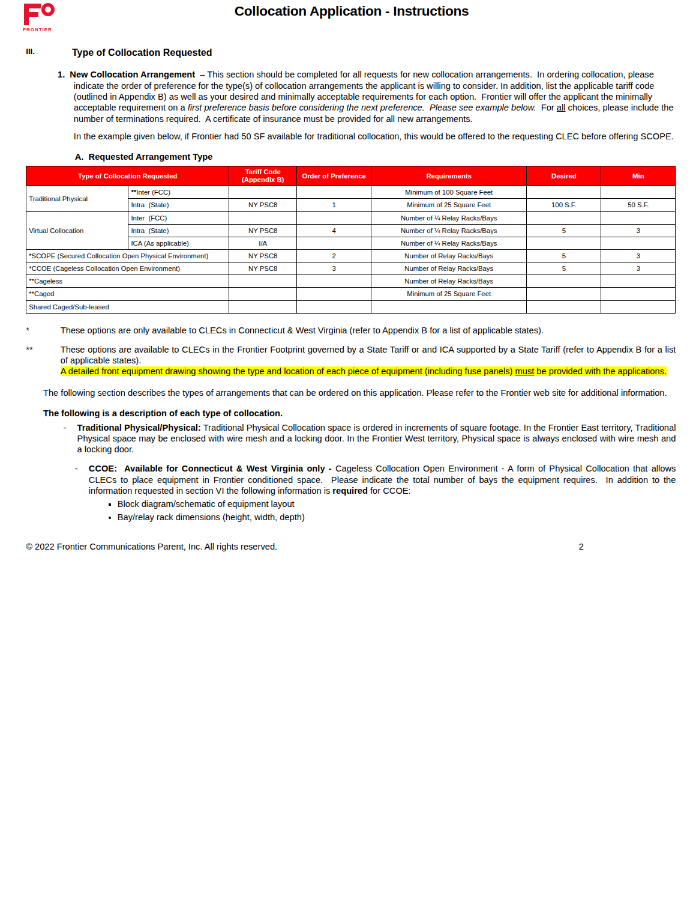FRONTIER
Collocation Application - Instructions
III.
Type of Collocation Requested
1. New Collocation Arrangement – This section should be completed for all requests for new collocation arrangements. In ordering collocation, please indicate the order of preference for the type(s) of collocation arrangements the applicant is willing to consider. In addition, list the applicable tariff code (outlined in Appendix B) as well as your desired and minimally acceptable requirements for each option. Frontier will offer the applicant the minimally acceptable requirement on a first p reference basis before considering the next preference. Please see example below. For all choices, please include the number of terminations required. A certificate of insurance must be provided for all new arrangements.
In the example given below, if Frontier had 50 SF available for traditional collocation, this would be offered to the requesting CLEC before offering SCOPE.
A. Requested Arrangement Type
| Type of Collocation Requested | Tariff Code (Appendix B) | Order of Preference | Requirements | Desired | Min |
| --- | --- | --- | --- | --- | --- |
| Traditional Physical | ** Inter (FCC) | | | Minimum of 100 Square Feet | | |
| Intra (State) | NY PSC8 | 1 | Minimum of 25 Square Feet | 100 S.F. | 50 S.F. |
| Virtual Collocation | Inter (FCC) | | | Number of ¼ Relay Racks/Bays | | |
| Intra (State) | NY PSC8 | 4 | Number of ¼ Relay Racks/Bays | 5 | 3 |
| ICA (As applicable) | I/A | | Number of ¼ Relay Racks/Bays | | |
| *SCOPE (Secured Collocation Open Physical Environment) | NY PSC8 | 2 | Number of Relay Racks/Bays | 5 | 3 |
| *CCOE (Cageless Collocation Open Environment) | NY PSC8 | 3 | Number of Relay Racks/Bays | 5 | 3 |
| **Cageless | | | Number of Relay Racks/Bays | | |
| **Caged | | | Minimum of 25 Square Feet | | |
| Shared Caged/Sub-leased | | | | | |
*
These options are only available to CLECs in Connecticut & West Virginia (refer to Appendix B for a list of applicable states).
**
These options are available to CLECs in the Frontier Footprint governed by a State Tariff or and ICA supported by a State Tariff (refer to Appendix B for a list of applicable states).
A detailed front equipment drawing showing the type and location of each piece of equipment (including fuse panels) must be provided with the applications.
The following section describes the types of arrangements that can be ordered on this application. Please refer to the Frontier web site for additional information.
The following is a description of each type of collocation.
-
Traditional Physical/Physical: Traditional Physical Collocation space is ordered in increments of square footage. In the Frontier East territory, Traditional Physical space may be enclosed with wire mesh and a locking door. In the Frontier West territory, Physical space is always enclosed with wire mesh and a locking door.
-
CCOE: Available for Connecticut & West Virginia only - Cageless Collocation Open Environment - A form of Physical Collocation that allows CLECs to place equipment in Frontier conditioned space. Please indicate the total number of bays the equipment requires. In addition to the information requested in section VI the following information is required for CCOE:
Block diagram/schematic of equipment layout
Bay/relay rack dimensions (height, width, depth)
© 2022 Frontier Communications Parent, Inc. All rights reserved.
2